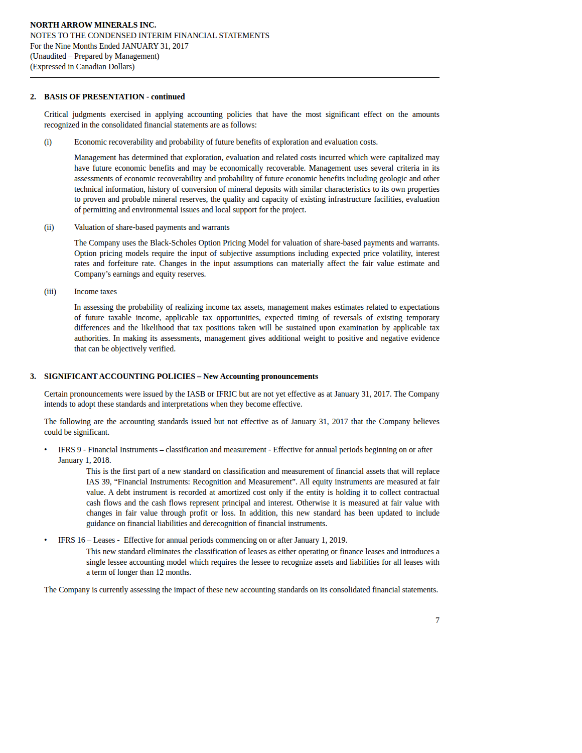NORTH ARROW MINERALS INC.
NOTES TO THE CONDENSED INTERIM FINANCIAL STATEMENTS
For the Nine Months Ended JANUARY 31, 2017
(Unaudited – Prepared by Management)
(Expressed in Canadian Dollars)
2. BASIS OF PRESENTATION - continued
Critical judgments exercised in applying accounting policies that have the most significant effect on the amounts recognized in the consolidated financial statements are as follows:
(i)
Economic recoverability and probability of future benefits of exploration and evaluation costs.
Management has determined that exploration, evaluation and related costs incurred which were capitalized may have future economic benefits and may be economically recoverable. Management uses several criteria in its assessments of economic recoverability and probability of future economic benefits including geologic and other technical information, history of conversion of mineral deposits with similar characteristics to its own properties to proven and probable mineral reserves, the quality and capacity of existing infrastructure facilities, evaluation of permitting and environmental issues and local support for the project.
(ii)
Valuation of share-based payments and warrants
The Company uses the Black-Scholes Option Pricing Model for valuation of share-based payments and warrants. Option pricing models require the input of subjective assumptions including expected price volatility, interest rates and forfeiture rate. Changes in the input assumptions can materially affect the fair value estimate and Company’s earnings and equity reserves.
(iii)
Income taxes
In assessing the probability of realizing income tax assets, management makes estimates related to expectations of future taxable income, applicable tax opportunities, expected timing of reversals of existing temporary differences and the likelihood that tax positions taken will be sustained upon examination by applicable tax authorities. In making its assessments, management gives additional weight to positive and negative evidence that can be objectively verified.
3. SIGNIFICANT ACCOUNTING POLICIES – New Accounting pronouncements
Certain pronouncements were issued by the IASB or IFRIC but are not yet effective as at January 31, 2017. The Company intends to adopt these standards and interpretations when they become effective.
The following are the accounting standards issued but not effective as of January 31, 2017 that the Company believes could be significant.
IFRS 9 - Financial Instruments – classification and measurement - Effective for annual periods beginning on or after January 1, 2018.
This is the first part of a new standard on classification and measurement of financial assets that will replace IAS 39, “Financial Instruments: Recognition and Measurement”. All equity instruments are measured at fair value. A debt instrument is recorded at amortized cost only if the entity is holding it to collect contractual cash flows and the cash flows represent principal and interest. Otherwise it is measured at fair value with changes in fair value through profit or loss. In addition, this new standard has been updated to include guidance on financial liabilities and derecognition of financial instruments.
IFRS 16 – Leases - Effective for annual periods commencing on or after January 1, 2019.
This new standard eliminates the classification of leases as either operating or finance leases and introduces a single lessee accounting model which requires the lessee to recognize assets and liabilities for all leases with a term of longer than 12 months.
The Company is currently assessing the impact of these new accounting standards on its consolidated financial statements.
7